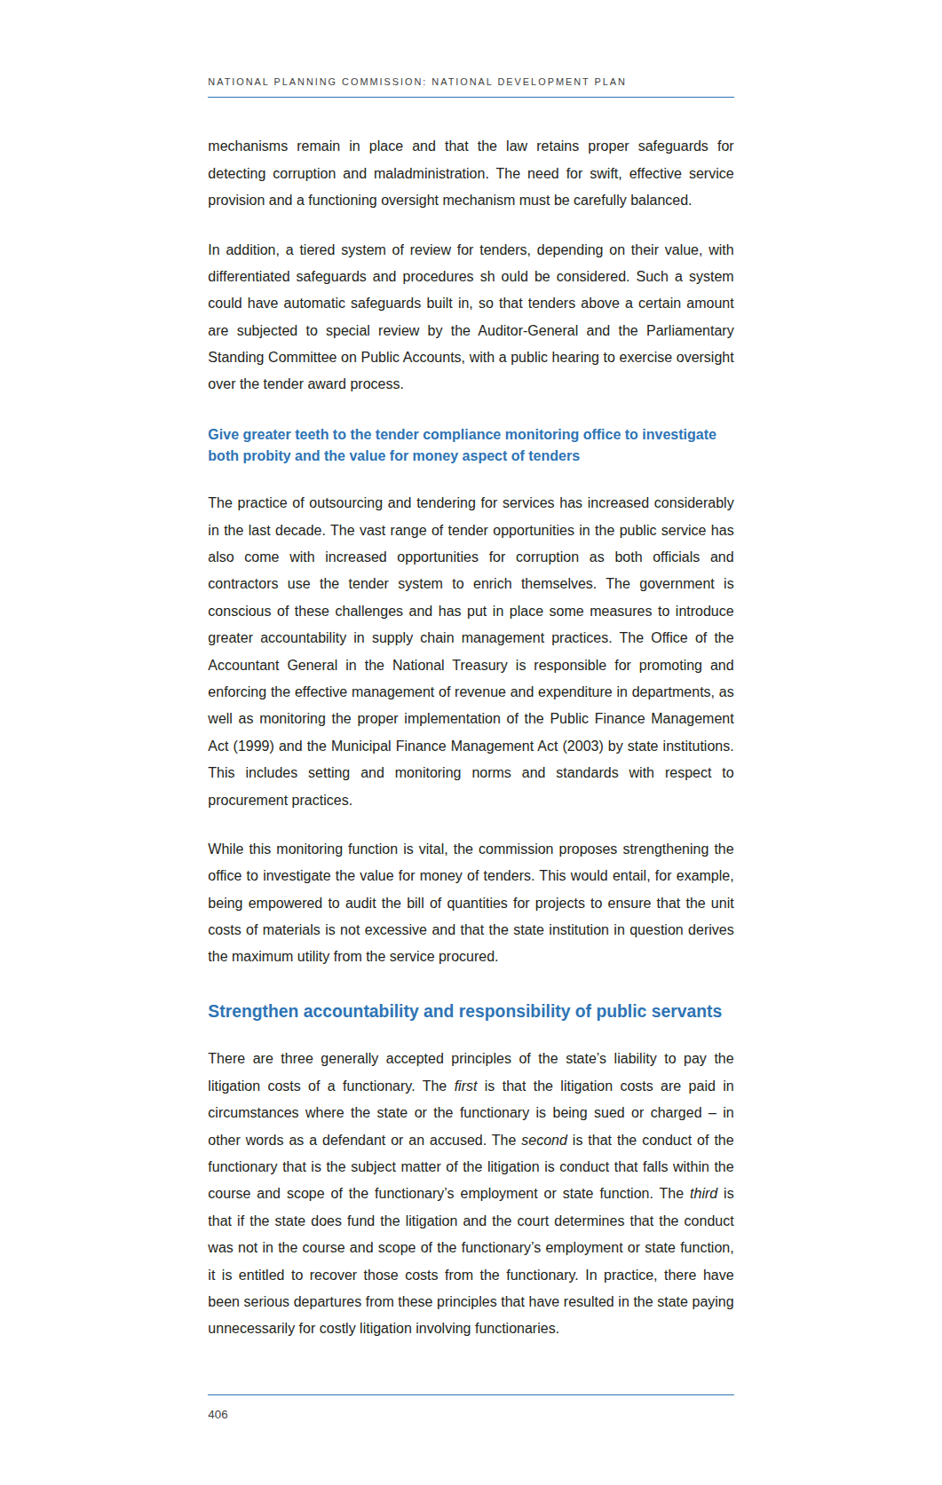National Planning Commission: National Development Plan
mechanisms remain in place and that the law retains proper safeguards for detecting corruption and maladministration. The need for swift, effective service provision and a functioning oversight mechanism must be carefully balanced.
In addition, a tiered system of review for tenders, depending on their value, with differentiated safeguards and procedures sh ould be considered. Such a system could have automatic safeguards built in, so that tenders above a certain amount are subjected to special review by the Auditor-General and the Parliamentary Standing Committee on Public Accounts, with a public hearing to exercise oversight over the tender award process.
Give greater teeth to the tender compliance monitoring office to investigate both probity and the value for money aspect of tenders
The practice of outsourcing and tendering for services has increased considerably in the last decade. The vast range of tender opportunities in the public service has also come with increased opportunities for corruption as both officials and contractors use the tender system to enrich themselves. The government is conscious of these challenges and has put in place some measures to introduce greater accountability in supply chain management practices. The Office of the Accountant General in the National Treasury is responsible for promoting and enforcing the effective management of revenue and expenditure in departments, as well as monitoring the proper implementation of the Public Finance Management Act (1999) and the Municipal Finance Management Act (2003) by state institutions. This includes setting and monitoring norms and standards with respect to procurement practices.
While this monitoring function is vital, the commission proposes strengthening the office to investigate the value for money of tenders. This would entail, for example, being empowered to audit the bill of quantities for projects to ensure that the unit costs of materials is not excessive and that the state institution in question derives the maximum utility from the service procured.
Strengthen accountability and responsibility of public servants
There are three generally accepted principles of the state’s liability to pay the litigation costs of a functionary. The first is that the litigation costs are paid in circumstances where the state or the functionary is being sued or charged – in other words as a defendant or an accused. The second is that the conduct of the functionary that is the subject matter of the litigation is conduct that falls within the course and scope of the functionary’s employment or state function. The third is that if the state does fund the litigation and the court determines that the conduct was not in the course and scope of the functionary’s employment or state function, it is entitled to recover those costs from the functionary. In practice, there have been serious departures from these principles that have resulted in the state paying unnecessarily for costly litigation involving functionaries.
406